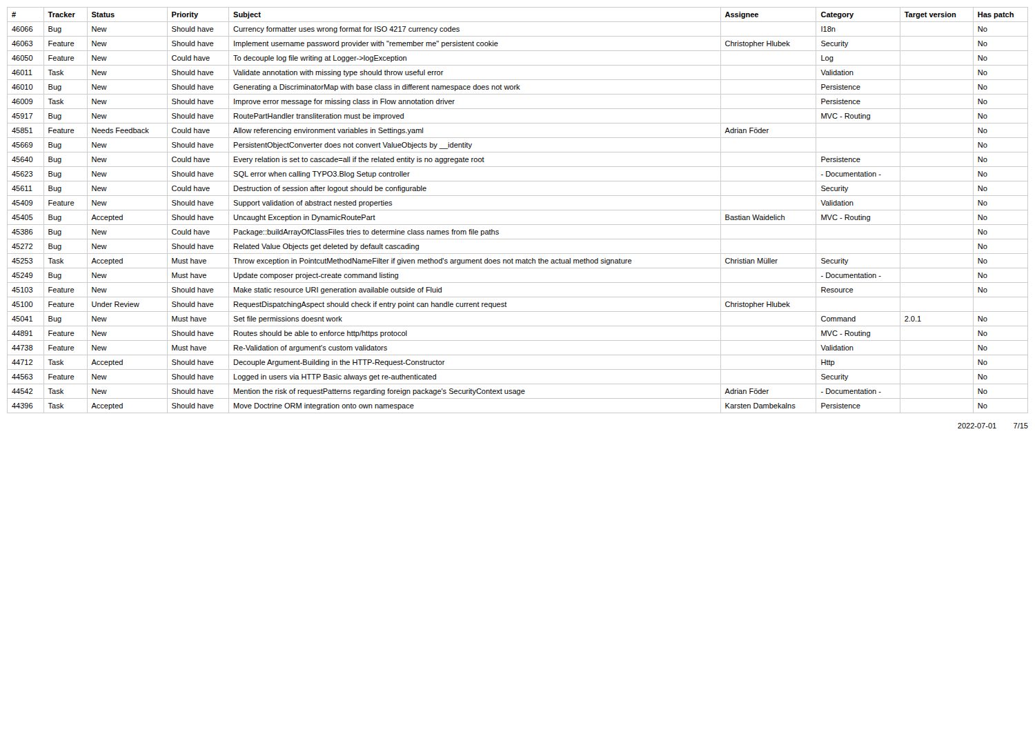| # | Tracker | Status | Priority | Subject | Assignee | Category | Target version | Has patch |
| --- | --- | --- | --- | --- | --- | --- | --- | --- |
| 46066 | Bug | New | Should have | Currency formatter uses wrong format for ISO 4217 currency codes | | I18n | | No |
| 46063 | Feature | New | Should have | Implement username password provider with "remember me" persistent cookie | Christopher Hlubek | Security | | No |
| 46050 | Feature | New | Could have | To decouple log file writing at Logger->logException | | Log | | No |
| 46011 | Task | New | Should have | Validate annotation with missing type should throw useful error | | Validation | | No |
| 46010 | Bug | New | Should have | Generating a DiscriminatorMap with base class in different namespace does not work | | Persistence | | No |
| 46009 | Task | New | Should have | Improve error message for missing class in Flow annotation driver | | Persistence | | No |
| 45917 | Bug | New | Should have | RoutePartHandler transliteration must be improved | | MVC - Routing | | No |
| 45851 | Feature | Needs Feedback | Could have | Allow referencing environment variables in Settings.yaml | Adrian Föder | | | No |
| 45669 | Bug | New | Should have | PersistentObjectConverter does not convert ValueObjects by __identity | | | | No |
| 45640 | Bug | New | Could have | Every relation is set to cascade=all if the related entity is no aggregate root | | Persistence | | No |
| 45623 | Bug | New | Should have | SQL error when calling TYPO3.Blog Setup controller | | - Documentation - | | No |
| 45611 | Bug | New | Could have | Destruction of session after logout should be configurable | | Security | | No |
| 45409 | Feature | New | Should have | Support validation of abstract nested properties | | Validation | | No |
| 45405 | Bug | Accepted | Should have | Uncaught Exception in DynamicRoutePart | Bastian Waidelich | MVC - Routing | | No |
| 45386 | Bug | New | Could have | Package::buildArrayOfClassFiles tries to determine class names from file paths | | | | No |
| 45272 | Bug | New | Should have | Related Value Objects get deleted by default cascading | | | | No |
| 45253 | Task | Accepted | Must have | Throw exception in PointcutMethodNameFilter if given method's argument does not match the actual method signature | Christian Müller | Security | | No |
| 45249 | Bug | New | Must have | Update composer project-create command listing | | - Documentation - | | No |
| 45103 | Feature | New | Should have | Make static resource URI generation available outside of Fluid | | Resource | | No |
| 45100 | Feature | Under Review | Should have | RequestDispatchingAspect should check if entry point can handle current request | Christopher Hlubek | | | |
| 45041 | Bug | New | Must have | Set file permissions doesnt work | | Command | 2.0.1 | No |
| 44891 | Feature | New | Should have | Routes should be able to enforce http/https protocol | | MVC - Routing | | No |
| 44738 | Feature | New | Must have | Re-Validation of argument's custom validators | | Validation | | No |
| 44712 | Task | Accepted | Should have | Decouple Argument-Building in the HTTP-Request-Constructor | | Http | | No |
| 44563 | Feature | New | Should have | Logged in users via HTTP Basic always get re-authenticated | | Security | | No |
| 44542 | Task | New | Should have | Mention the risk of requestPatterns regarding foreign package's SecurityContext usage | Adrian Föder | - Documentation - | | No |
| 44396 | Task | Accepted | Should have | Move Doctrine ORM integration onto own namespace | Karsten Dambekalns | Persistence | | No |
2022-07-01 7/15